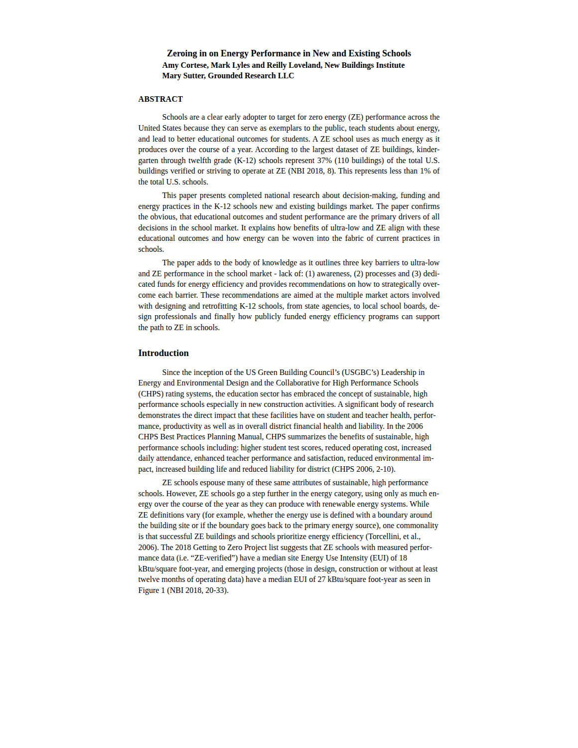Zeroing in on Energy Performance in New and Existing Schools
Amy Cortese, Mark Lyles and Reilly Loveland, New Buildings Institute
Mary Sutter, Grounded Research LLC
ABSTRACT
Schools are a clear early adopter to target for zero energy (ZE) performance across the United States because they can serve as exemplars to the public, teach students about energy, and lead to better educational outcomes for students. A ZE school uses as much energy as it produces over the course of a year. According to the largest dataset of ZE buildings, kindergarten through twelfth grade (K-12) schools represent 37% (110 buildings) of the total U.S. buildings verified or striving to operate at ZE (NBI 2018, 8). This represents less than 1% of the total U.S. schools.
This paper presents completed national research about decision-making, funding and energy practices in the K-12 schools new and existing buildings market. The paper confirms the obvious, that educational outcomes and student performance are the primary drivers of all decisions in the school market. It explains how benefits of ultra-low and ZE align with these educational outcomes and how energy can be woven into the fabric of current practices in schools.
The paper adds to the body of knowledge as it outlines three key barriers to ultra-low and ZE performance in the school market - lack of: (1) awareness, (2) processes and (3) dedicated funds for energy efficiency and provides recommendations on how to strategically overcome each barrier. These recommendations are aimed at the multiple market actors involved with designing and retrofitting K-12 schools, from state agencies, to local school boards, design professionals and finally how publicly funded energy efficiency programs can support the path to ZE in schools.
Introduction
Since the inception of the US Green Building Council’s (USGBC’s) Leadership in Energy and Environmental Design and the Collaborative for High Performance Schools (CHPS) rating systems, the education sector has embraced the concept of sustainable, high performance schools especially in new construction activities. A significant body of research demonstrates the direct impact that these facilities have on student and teacher health, performance, productivity as well as in overall district financial health and liability. In the 2006 CHPS Best Practices Planning Manual, CHPS summarizes the benefits of sustainable, high performance schools including: higher student test scores, reduced operating cost, increased daily attendance, enhanced teacher performance and satisfaction, reduced environmental impact, increased building life and reduced liability for district (CHPS 2006, 2-10).
ZE schools espouse many of these same attributes of sustainable, high performance schools. However, ZE schools go a step further in the energy category, using only as much energy over the course of the year as they can produce with renewable energy systems. While ZE definitions vary (for example, whether the energy use is defined with a boundary around the building site or if the boundary goes back to the primary energy source), one commonality is that successful ZE buildings and schools prioritize energy efficiency (Torcellini, et al., 2006). The 2018 Getting to Zero Project list suggests that ZE schools with measured performance data (i.e. “ZE-verified”) have a median site Energy Use Intensity (EUI) of 18 kBtu/square foot-year, and emerging projects (those in design, construction or without at least twelve months of operating data) have a median EUI of 27 kBtu/square foot-year as seen in Figure 1 (NBI 2018, 20-33).